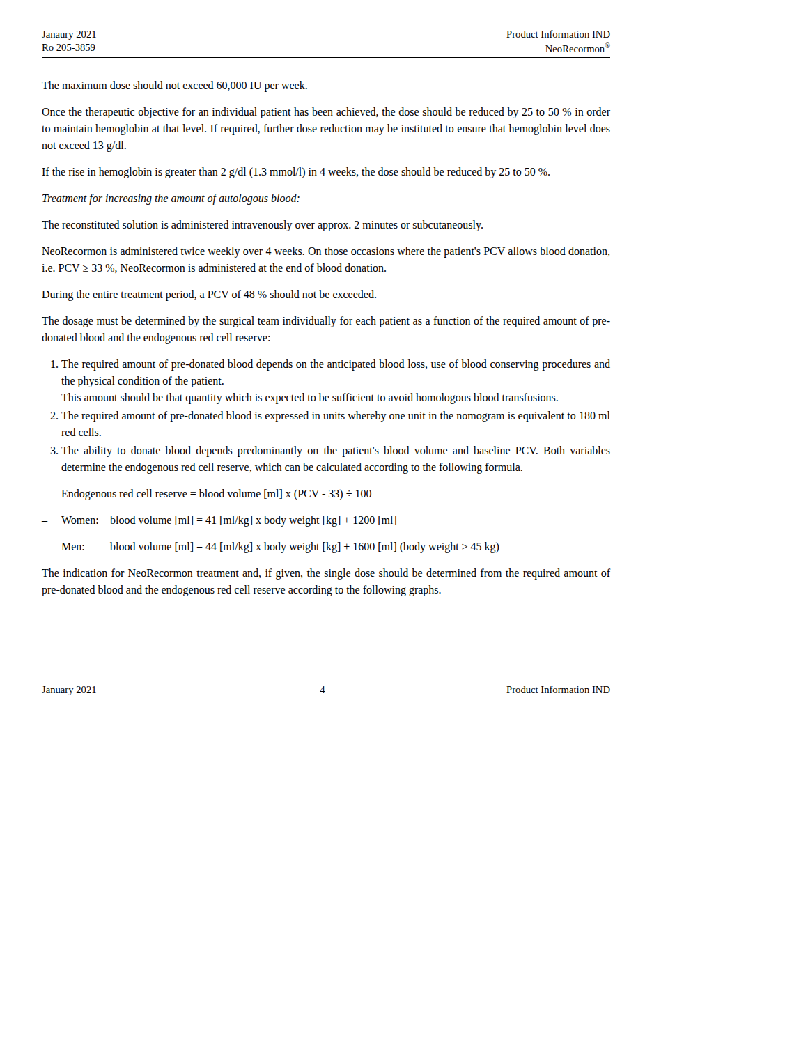Janaury 2021
Ro 205-3859
Product Information IND
NeoRecormon®
The maximum dose should not exceed 60,000 IU per week.
Once the therapeutic objective for an individual patient has been achieved, the dose should be reduced by 25 to 50 % in order to maintain hemoglobin at that level. If required, further dose reduction may be instituted to ensure that hemoglobin level does not exceed 13 g/dl.
If the rise in hemoglobin is greater than 2 g/dl (1.3 mmol/l) in 4 weeks, the dose should be reduced by 25 to 50 %.
Treatment for increasing the amount of autologous blood:
The reconstituted solution is administered intravenously over approx. 2 minutes or subcutaneously.
NeoRecormon is administered twice weekly over 4 weeks. On those occasions where the patient's PCV allows blood donation, i.e. PCV ≥ 33 %, NeoRecormon is administered at the end of blood donation.
During the entire treatment period, a PCV of 48 % should not be exceeded.
The dosage must be determined by the surgical team individually for each patient as a function of the required amount of pre-donated blood and the endogenous red cell reserve:
The required amount of pre-donated blood depends on the anticipated blood loss, use of blood conserving procedures and the physical condition of the patient.
This amount should be that quantity which is expected to be sufficient to avoid homologous blood transfusions.
The required amount of pre-donated blood is expressed in units whereby one unit in the nomogram is equivalent to 180 ml red cells.
The ability to donate blood depends predominantly on the patient's blood volume and baseline PCV. Both variables determine the endogenous red cell reserve, which can be calculated according to the following formula.
Endogenous red cell reserve = blood volume [ml] x (PCV - 33) ÷ 100
Women: blood volume [ml] = 41 [ml/kg] x body weight [kg] + 1200 [ml]
Men: blood volume [ml] = 44 [ml/kg] x body weight [kg] + 1600 [ml] (body weight ≥ 45 kg)
The indication for NeoRecormon treatment and, if given, the single dose should be determined from the required amount of pre-donated blood and the endogenous red cell reserve according to the following graphs.
January 2021
4
Product Information IND